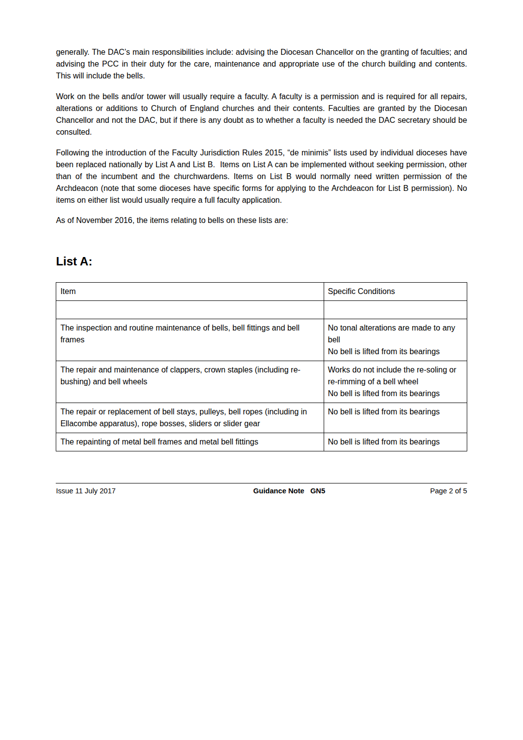generally. The DAC’s main responsibilities include: advising the Diocesan Chancellor on the granting of faculties; and advising the PCC in their duty for the care, maintenance and appropriate use of the church building and contents. This will include the bells.
Work on the bells and/or tower will usually require a faculty. A faculty is a permission and is required for all repairs, alterations or additions to Church of England churches and their contents. Faculties are granted by the Diocesan Chancellor and not the DAC, but if there is any doubt as to whether a faculty is needed the DAC secretary should be consulted.
Following the introduction of the Faculty Jurisdiction Rules 2015, “de minimis” lists used by individual dioceses have been replaced nationally by List A and List B. Items on List A can be implemented without seeking permission, other than of the incumbent and the churchwardens. Items on List B would normally need written permission of the Archdeacon (note that some dioceses have specific forms for applying to the Archdeacon for List B permission). No items on either list would usually require a full faculty application.
As of November 2016, the items relating to bells on these lists are:
List A:
| Item | Specific Conditions |
| --- | --- |
| The inspection and routine maintenance of bells, bell fittings and bell frames | No tonal alterations are made to any bell No bell is lifted from its bearings |
| The repair and maintenance of clappers, crown staples (including re-bushing) and bell wheels | Works do not include the re-soling or re-rimming of a bell wheel No bell is lifted from its bearings |
| The repair or replacement of bell stays, pulleys, bell ropes (including in Ellacombe apparatus), rope bosses, sliders or slider gear | No bell is lifted from its bearings |
| The repainting of metal bell frames and metal bell fittings | No bell is lifted from its bearings |
| Issue 11 July 2017 | Guidance Note GN5 | Page 2 of 5 |